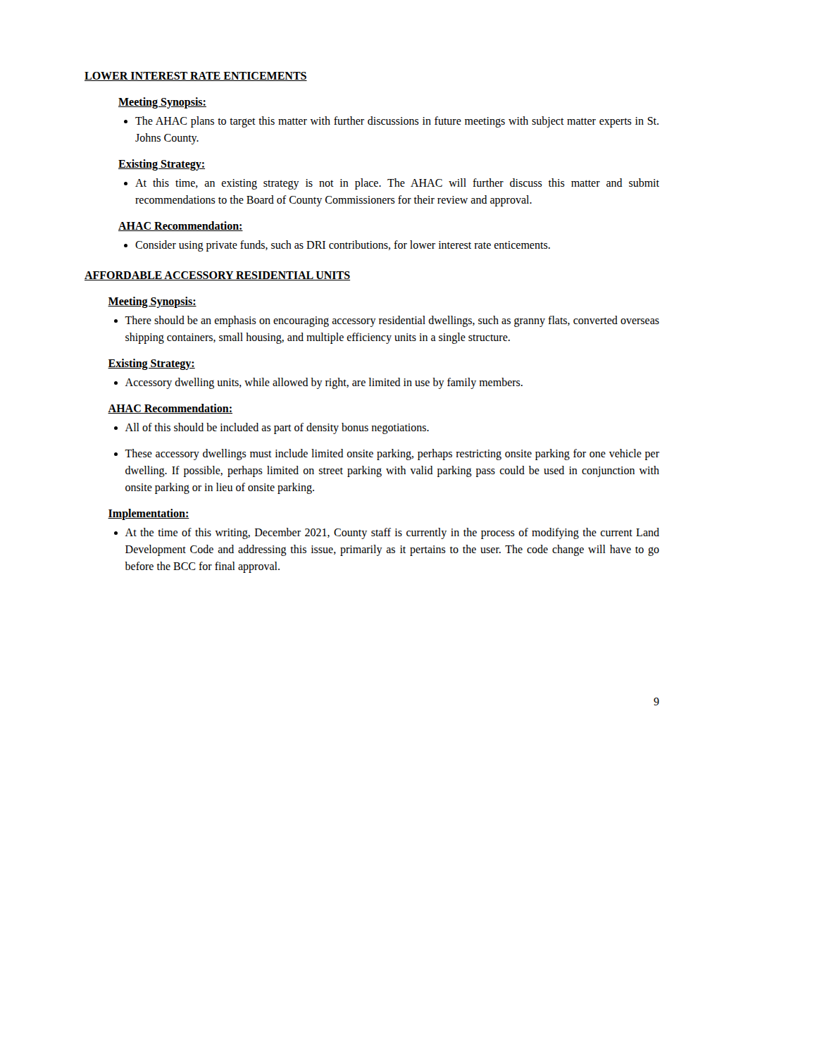LOWER INTEREST RATE ENTICEMENTS
Meeting Synopsis:
The AHAC plans to target this matter with further discussions in future meetings with subject matter experts in St. Johns County.
Existing Strategy:
At this time, an existing strategy is not in place. The AHAC will further discuss this matter and submit recommendations to the Board of County Commissioners for their review and approval.
AHAC Recommendation:
Consider using private funds, such as DRI contributions, for lower interest rate enticements.
AFFORDABLE ACCESSORY RESIDENTIAL UNITS
Meeting Synopsis:
There should be an emphasis on encouraging accessory residential dwellings, such as granny flats, converted overseas shipping containers, small housing, and multiple efficiency units in a single structure.
Existing Strategy:
Accessory dwelling units, while allowed by right, are limited in use by family members.
AHAC Recommendation:
All of this should be included as part of density bonus negotiations.
These accessory dwellings must include limited onsite parking, perhaps restricting onsite parking for one vehicle per dwelling. If possible, perhaps limited on street parking with valid parking pass could be used in conjunction with onsite parking or in lieu of onsite parking.
Implementation:
At the time of this writing, December 2021, County staff is currently in the process of modifying the current Land Development Code and addressing this issue, primarily as it pertains to the user. The code change will have to go before the BCC for final approval.
9